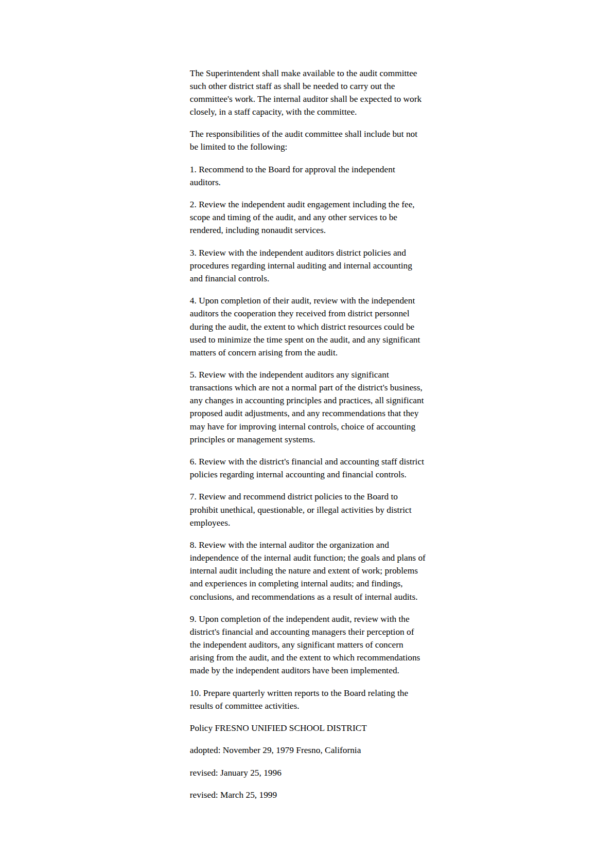The Superintendent shall make available to the audit committee such other district staff as shall be needed to carry out the committee's work. The internal auditor shall be expected to work closely, in a staff capacity, with the committee.
The responsibilities of the audit committee shall include but not be limited to the following:
1. Recommend to the Board for approval the independent auditors.
2. Review the independent audit engagement including the fee, scope and timing of the audit, and any other services to be rendered, including nonaudit services.
3. Review with the independent auditors district policies and procedures regarding internal auditing and internal accounting and financial controls.
4. Upon completion of their audit, review with the independent auditors the cooperation they received from district personnel during the audit, the extent to which district resources could be used to minimize the time spent on the audit, and any significant matters of concern arising from the audit.
5. Review with the independent auditors any significant transactions which are not a normal part of the district's business, any changes in accounting principles and practices, all significant proposed audit adjustments, and any recommendations that they may have for improving internal controls, choice of accounting principles or management systems.
6. Review with the district's financial and accounting staff district policies regarding internal accounting and financial controls.
7. Review and recommend district policies to the Board to prohibit unethical, questionable, or illegal activities by district employees.
8. Review with the internal auditor the organization and independence of the internal audit function; the goals and plans of internal audit including the nature and extent of work; problems and experiences in completing internal audits; and findings, conclusions, and recommendations as a result of internal audits.
9. Upon completion of the independent audit, review with the district's financial and accounting managers their perception of the independent auditors, any significant matters of concern arising from the audit, and the extent to which recommendations made by the independent auditors have been implemented.
10. Prepare quarterly written reports to the Board relating the results of committee activities.
Policy FRESNO UNIFIED SCHOOL DISTRICT
adopted: November 29, 1979 Fresno, California
revised: January 25, 1996
revised: March 25, 1999